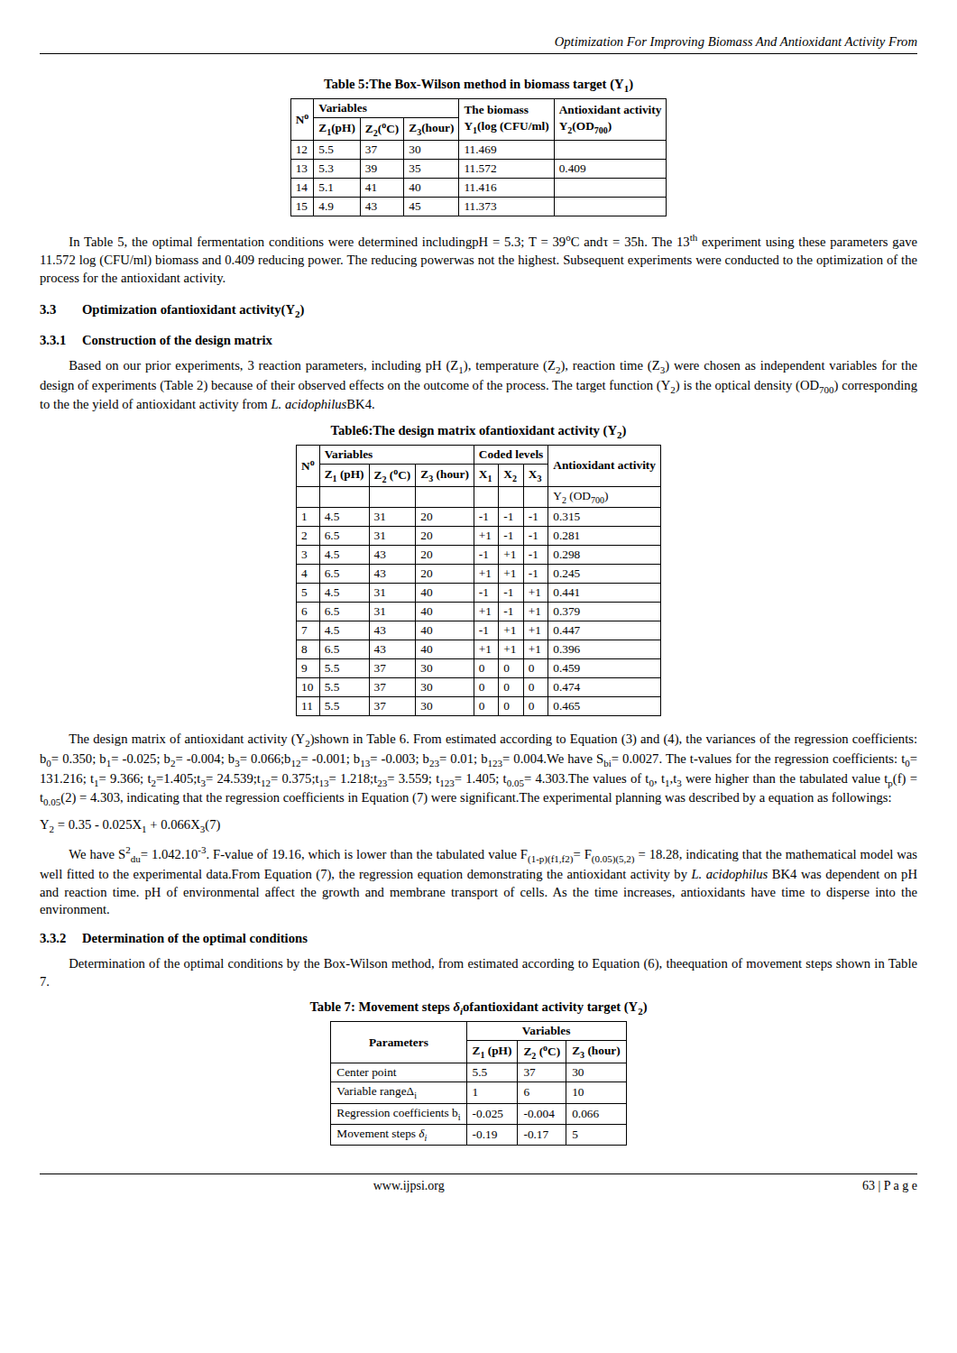Optimization For Improving Biomass And Antioxidant Activity From
Table 5:The Box-Wilson method in biomass target (Y1)
| N o | Variables | The biomass Y 1 (log (CFU/ml) | Antioxidant activity Y 2 (OD 700 ) |
| --- | --- | --- | --- |
| Z 1 (pH) | Z 2 ( o C) | Z 3 (hour) |
| 12 | 5.5 | 37 | 30 | 11.469 | |
| 13 | 5.3 | 39 | 35 | 11.572 | 0.409 |
| 14 | 5.1 | 41 | 40 | 11.416 | |
| 15 | 4.9 | 43 | 45 | 11.373 | |
In Table 5, the optimal fermentation conditions were determined includingpH = 5.3; T = 39oC andτ = 35h. The 13th experiment using these parameters gave 11.572 log (CFU/ml) biomass and 0.409 reducing power. The reducing powerwas not the highest. Subsequent experiments were conducted to the optimization of the process for the antioxidant activity.
3.3 Optimization ofantioxidant activity(Y2)
3.3.1 Construction of the design matrix
Based on our prior experiments, 3 reaction parameters, including pH (Z1), temperature (Z2), reaction time (Z3) were chosen as independent variables for the design of experiments (Table 2) because of their observed effects on the outcome of the process. The target function (Y2) is the optical density (OD700) corresponding to the the yield of antioxidant activity from L. acidophilus BK4.
Table6:The design matrix ofantioxidant activity (Y2)
| N o | Variables | Coded levels | Antioxidant activity |
| --- | --- | --- | --- |
| Z 1 (pH) | Z 2 ( o C) | Z 3 (hour) | X 1 | X 2 | X 3 |
| | | | | | | | Y 2 (OD 700 ) |
| 1 | 4.5 | 31 | 20 | -1 | -1 | -1 | 0.315 |
| 2 | 6.5 | 31 | 20 | +1 | -1 | -1 | 0.281 |
| 3 | 4.5 | 43 | 20 | -1 | +1 | -1 | 0.298 |
| 4 | 6.5 | 43 | 20 | +1 | +1 | -1 | 0.245 |
| 5 | 4.5 | 31 | 40 | -1 | -1 | +1 | 0.441 |
| 6 | 6.5 | 31 | 40 | +1 | -1 | +1 | 0.379 |
| 7 | 4.5 | 43 | 40 | -1 | +1 | +1 | 0.447 |
| 8 | 6.5 | 43 | 40 | +1 | +1 | +1 | 0.396 |
| 9 | 5.5 | 37 | 30 | 0 | 0 | 0 | 0.459 |
| 10 | 5.5 | 37 | 30 | 0 | 0 | 0 | 0.474 |
| 11 | 5.5 | 37 | 30 | 0 | 0 | 0 | 0.465 |
The design matrix of antioxidant activity (Y2)shown in Table 6. From estimated according to Equation (3) and (4), the variances of the regression coefficients: b0= 0.350; b1= -0.025; b2= -0.004; b3= 0.066;b12= -0.001; b13= -0.003; b23= 0.01; b123= 0.004.We have Sbi= 0.0027. The t-values for the regression coefficients: t0= 131.216; t1= 9.366; t2=1.405;t3= 24.539;t12= 0.375;t13= 1.218;t23= 3.559; t123= 1.405; t0.05= 4.303.The values of t0, t1,t3 were higher than the tabulated value tp(f) = t0.05(2) = 4.303, indicating that the regression coefficients in Equation (7) were significant.The experimental planning was described by a equation as followings:
Y2 = 0.35 - 0.025X1 + 0.066X3(7)
We have S2du= 1.042.10-3. F-value of 19.16, which is lower than the tabulated value F(1-p)(f1,f2)= F(0.05)(5,2) = 18.28, indicating that the mathematical model was well fitted to the experimental data.From Equation (7), the regression equation demonstrating the antioxidant activity by L. acidophilus BK4 was dependent on pH and reaction time. pH of environmental affect the growth and membrane transport of cells. As the time increases, antioxidants have time to disperse into the environment.
3.3.2 Determination of the optimal conditions
Determination of the optimal conditions by the Box-Wilson method, from estimated according to Equation (6), theequation of movement steps shown in Table 7.
Table 7: Movement steps δiofantioxidant activity target (Y2)
| Parameters | Variables |
| --- | --- |
| Z 1 (pH) | Z 2 ( o C) | Z 3 (hour) |
| Center point | 5.5 | 37 | 30 |
| Variable rangeΔ i | 1 | 6 | 10 |
| Regression coefficients b i | -0.025 | -0.004 | 0.066 |
| Movement steps δ i | -0.19 | -0.17 | 5 |
www.ijpsi.org 63 | P a g e